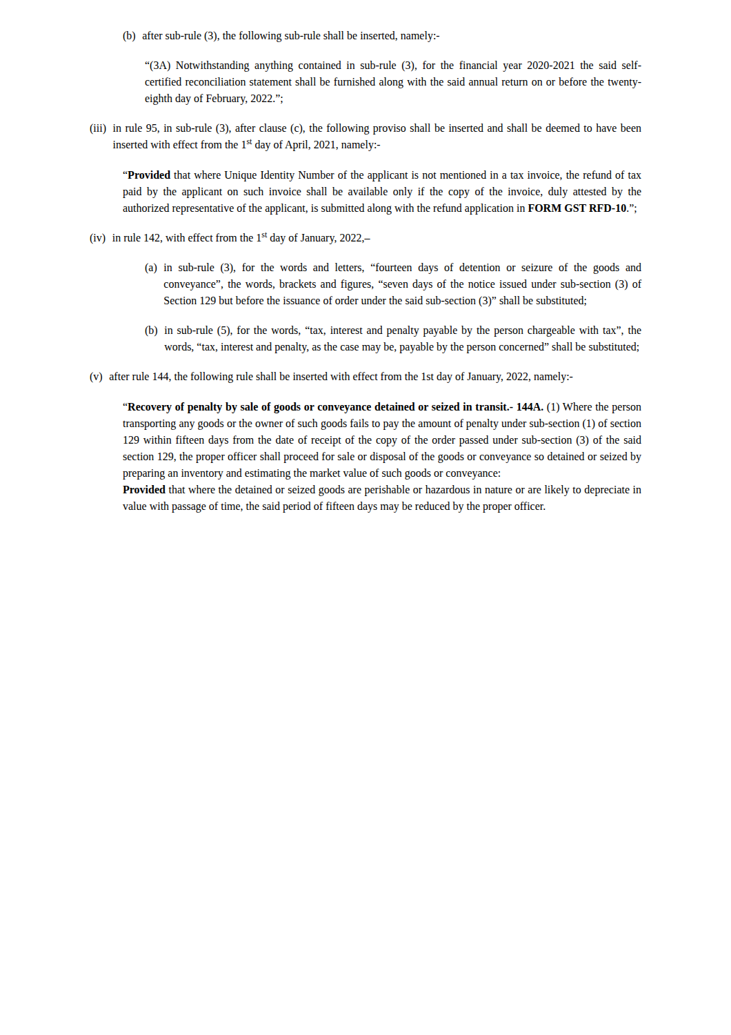(b)
after sub-rule (3), the following sub-rule shall be inserted, namely:-
“(3A) Notwithstanding anything contained in sub-rule (3), for the financial year 2020-2021 the said self-certified reconciliation statement shall be furnished along with the said annual return on or before the twenty-eighth day of February, 2022.”;
(iii)
in rule 95, in sub-rule (3), after clause (c), the following proviso shall be inserted and shall be deemed to have been inserted with effect from the 1st day of April, 2021, namely:-
“Provided that where Unique Identity Number of the applicant is not mentioned in a tax invoice, the refund of tax paid by the applicant on such invoice shall be available only if the copy of the invoice, duly attested by the authorized representative of the applicant, is submitted along with the refund application in FORM GST RFD-10.”;
(iv)
in rule 142, with effect from the 1st day of January, 2022,–
(a)
in sub-rule (3), for the words and letters, “fourteen days of detention or seizure of the goods and conveyance”, the words, brackets and figures, “seven days of the notice issued under sub-section (3) of Section 129 but before the issuance of order under the said sub-section (3)” shall be substituted;
(b)
in sub-rule (5), for the words, “tax, interest and penalty payable by the person chargeable with tax”, the words, “tax, interest and penalty, as the case may be, payable by the person concerned” shall be substituted;
(v)
after rule 144, the following rule shall be inserted with effect from the 1st day of January, 2022, namely:-
“Recovery of penalty by sale of goods or conveyance detained or seized in transit.- 144A. (1) Where the person transporting any goods or the owner of such goods fails to pay the amount of penalty under sub-section (1) of section 129 within fifteen days from the date of receipt of the copy of the order passed under sub-section (3) of the said section 129, the proper officer shall proceed for sale or disposal of the goods or conveyance so detained or seized by preparing an inventory and estimating the market value of such goods or conveyance:
Provided that where the detained or seized goods are perishable or hazardous in nature or are likely to depreciate in value with passage of time, the said period of fifteen days may be reduced by the proper officer.